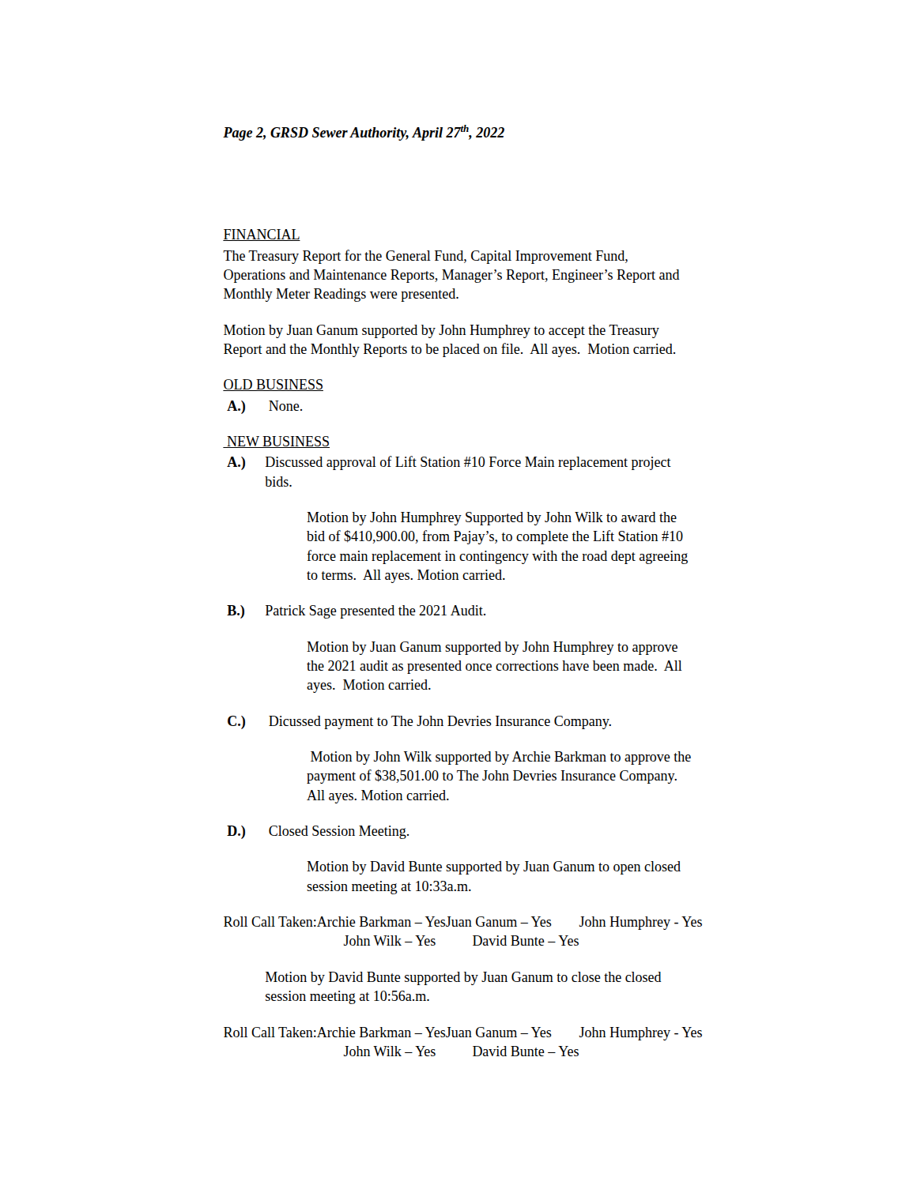Page 2, GRSD Sewer Authority, April 27th, 2022
FINANCIAL
The Treasury Report for the General Fund, Capital Improvement Fund, Operations and Maintenance Reports, Manager’s Report, Engineer’s Report and Monthly Meter Readings were presented.
Motion by Juan Ganum supported by John Humphrey to accept the Treasury Report and the Monthly Reports to be placed on file. All ayes. Motion carried.
OLD BUSINESS
A.) None.
NEW BUSINESS
A.) Discussed approval of Lift Station #10 Force Main replacement project bids.
Motion by John Humphrey Supported by John Wilk to award the bid of $410,900.00, from Pajay’s, to complete the Lift Station #10 force main replacement in contingency with the road dept agreeing to terms. All ayes. Motion carried.
B.) Patrick Sage presented the 2021 Audit.
Motion by Juan Ganum supported by John Humphrey to approve the 2021 audit as presented once corrections have been made. All ayes. Motion carried.
C.) Dicussed payment to The John Devries Insurance Company.
Motion by John Wilk supported by Archie Barkman to approve the payment of $38,501.00 to The John Devries Insurance Company. All ayes. Motion carried.
D.) Closed Session Meeting.
Motion by David Bunte supported by Juan Ganum to open closed session meeting at 10:33a.m.
| Roll Call Taken: | Archie Barkman – Yes | Juan Ganum – Yes | John Humphrey - Yes |
| | John Wilk – Yes | David Bunte – Yes | |
Motion by David Bunte supported by Juan Ganum to close the closed session meeting at 10:56a.m.
| Roll Call Taken: | Archie Barkman – Yes | Juan Ganum – Yes | John Humphrey - Yes |
| | John Wilk – Yes | David Bunte – Yes | |